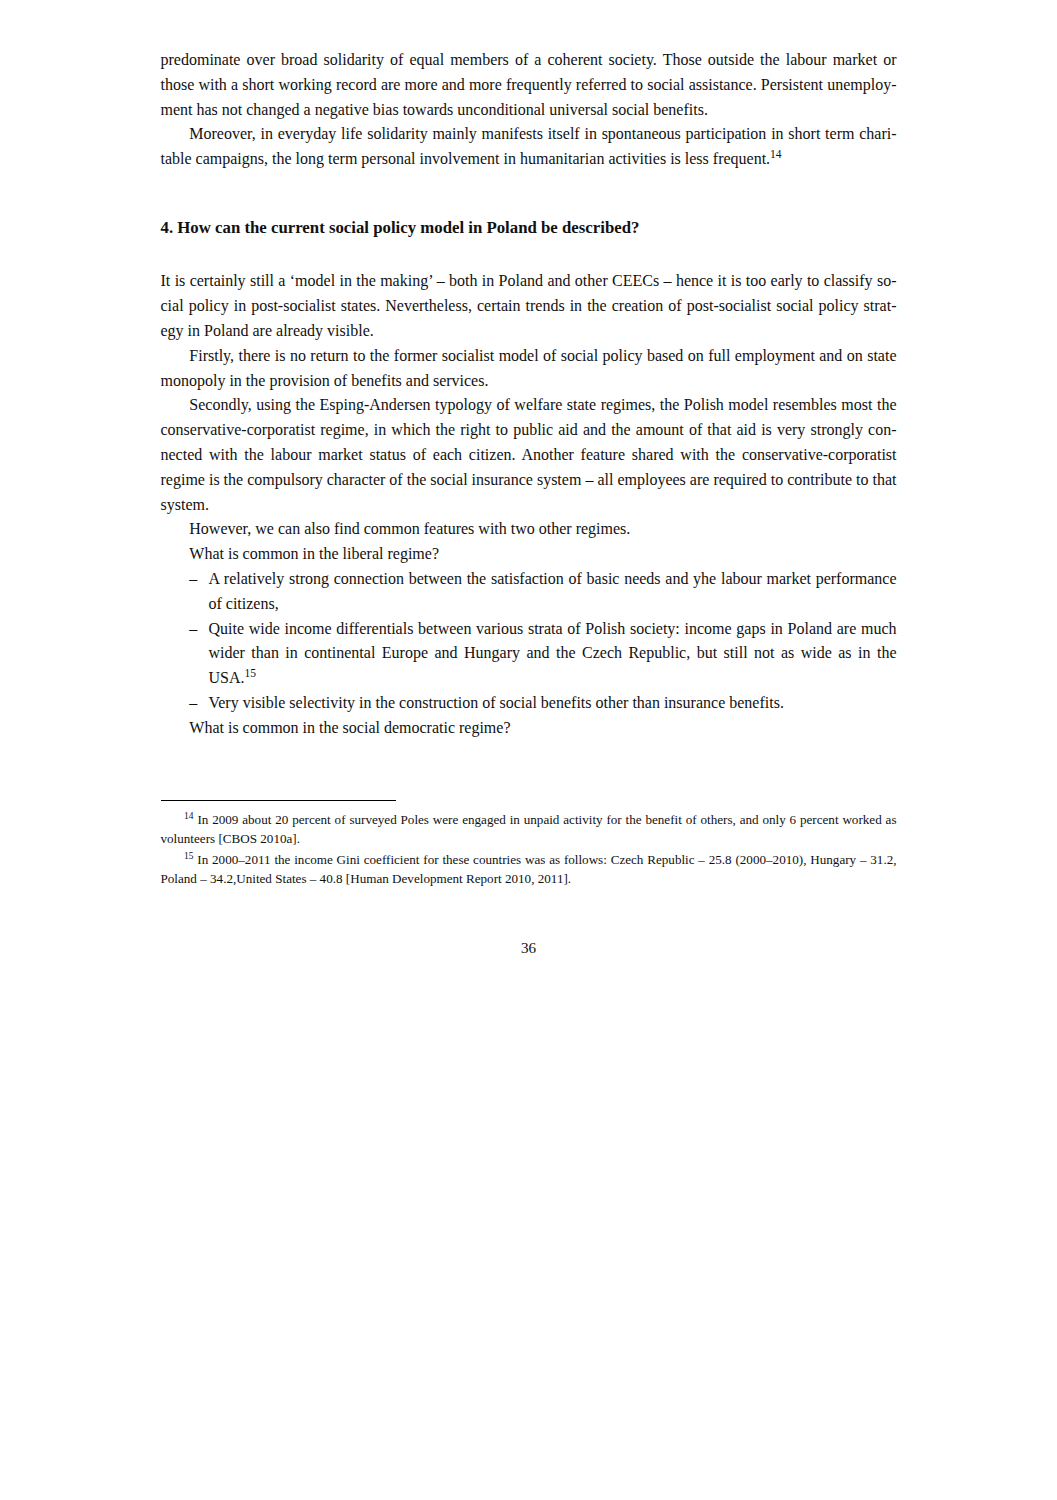predominate over broad solidarity of equal members of a coherent society. Those outside the labour market or those with a short working record are more and more frequently referred to social assistance. Persistent unemployment has not changed a negative bias towards unconditional universal social benefits.
Moreover, in everyday life solidarity mainly manifests itself in spontaneous participation in short term charitable campaigns, the long term personal involvement in humanitarian activities is less frequent.14
4. How can the current social policy model in Poland be described?
It is certainly still a ‘model in the making’ – both in Poland and other CEECs – hence it is too early to classify social policy in post-socialist states. Nevertheless, certain trends in the creation of post-socialist social policy strategy in Poland are already visible.
Firstly, there is no return to the former socialist model of social policy based on full employment and on state monopoly in the provision of benefits and services.
Secondly, using the Esping-Andersen typology of welfare state regimes, the Polish model resembles most the conservative-corporatist regime, in which the right to public aid and the amount of that aid is very strongly connected with the labour market status of each citizen. Another feature shared with the conservative-corporatist regime is the compulsory character of the social insurance system – all employees are required to contribute to that system.
However, we can also find common features with two other regimes.
What is common in the liberal regime?
A relatively strong connection between the satisfaction of basic needs and yhe labour market performance of citizens,
Quite wide income differentials between various strata of Polish society: income gaps in Poland are much wider than in continental Europe and Hungary and the Czech Republic, but still not as wide as in the USA.15
Very visible selectivity in the construction of social benefits other than insurance benefits.
What is common in the social democratic regime?
14 In 2009 about 20 percent of surveyed Poles were engaged in unpaid activity for the benefit of others, and only 6 percent worked as volunteers [CBOS 2010a].
15 In 2000–2011 the income Gini coefficient for these countries was as follows: Czech Republic – 25.8 (2000–2010), Hungary – 31.2, Poland – 34.2,United States – 40.8 [Human Development Report 2010, 2011].
36